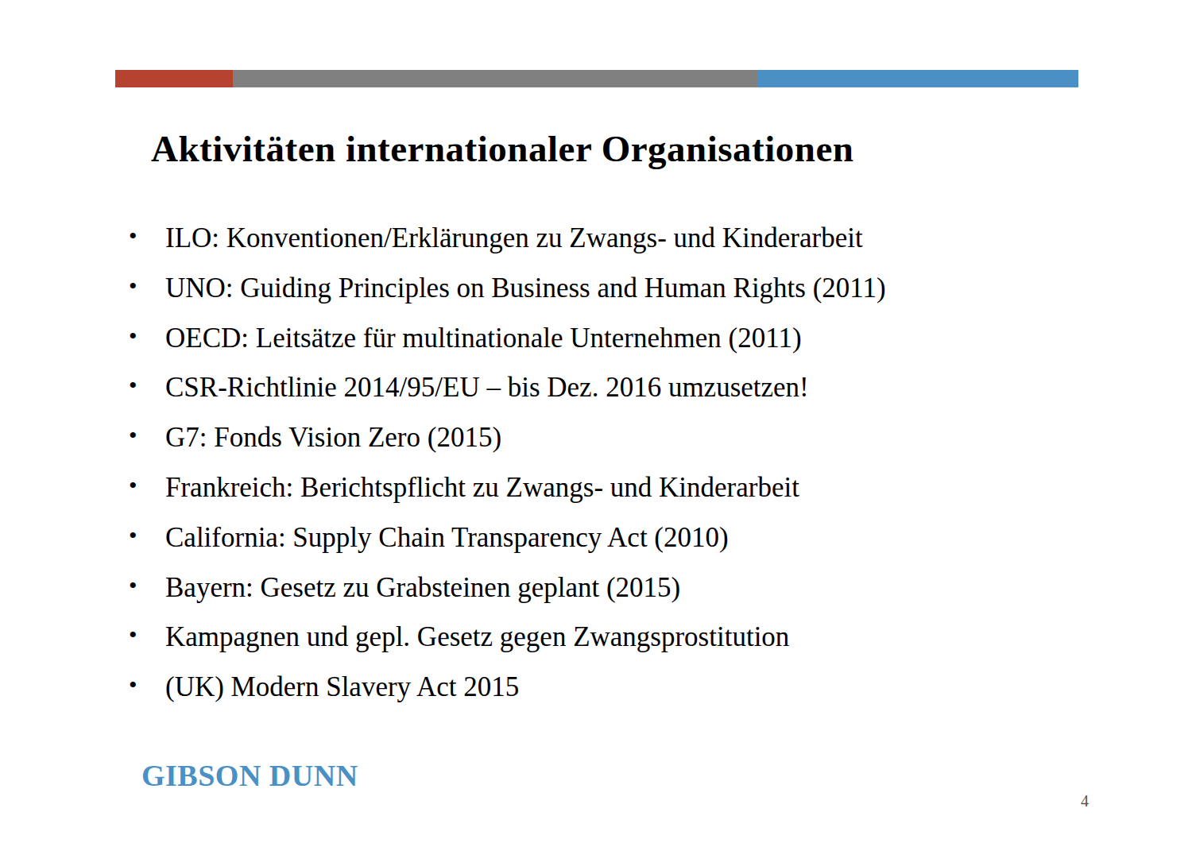Aktivitäten internationaler Organisationen
ILO: Konventionen/Erklärungen zu Zwangs- und Kinderarbeit
UNO: Guiding Principles on Business and Human Rights (2011)
OECD: Leitsätze für multinationale Unternehmen (2011)
CSR-Richtlinie 2014/95/EU – bis Dez. 2016 umzusetzen!
G7: Fonds Vision Zero (2015)
Frankreich: Berichtspflicht zu Zwangs- und Kinderarbeit
California: Supply Chain Transparency Act (2010)
Bayern: Gesetz zu Grabsteinen geplant (2015)
Kampagnen und gepl. Gesetz gegen Zwangsprostitution
(UK) Modern Slavery Act 2015
GIBSON DUNN
4